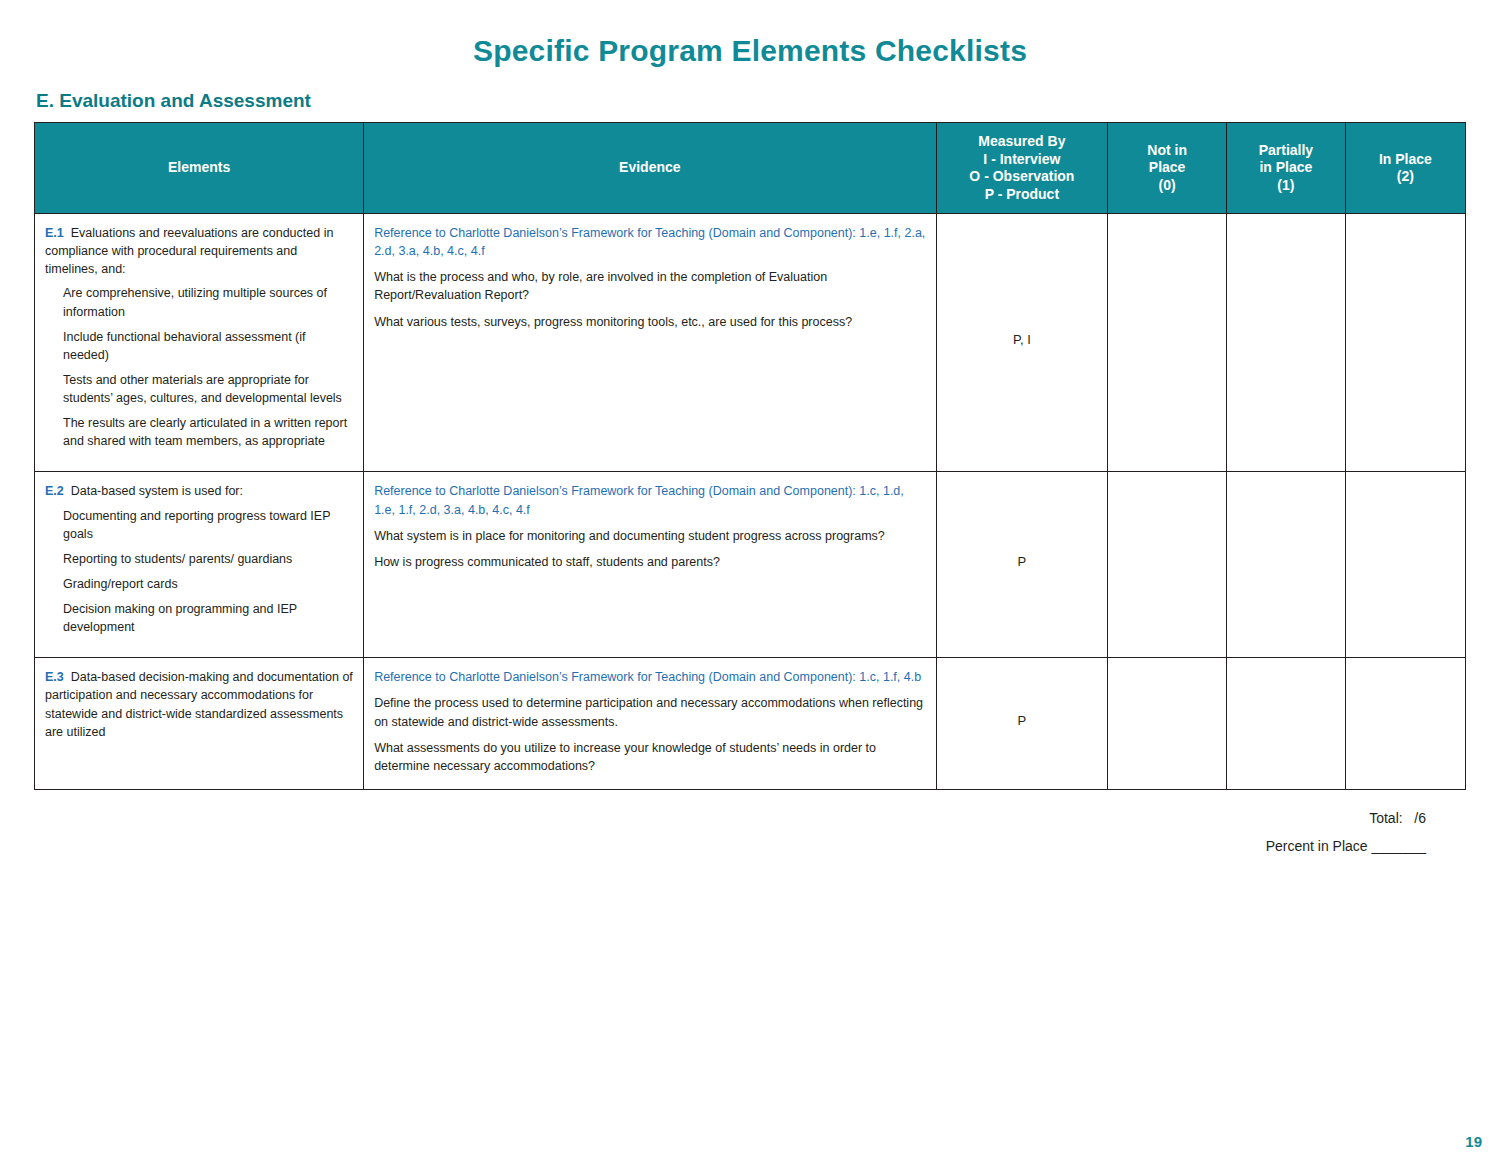Specific Program Elements Checklists
E. Evaluation and Assessment
| Elements | Evidence | Measured By I - Interview O - Observation P - Product | Not in Place (0) | Partially in Place (1) | In Place (2) |
| --- | --- | --- | --- | --- | --- |
| E.1 Evaluations and reevaluations are conducted in compliance with procedural requirements and timelines, and: Are comprehensive, utilizing multiple sources of information Include functional behavioral assessment (if needed) Tests and other materials are appropriate for students’ ages, cultures, and developmental levels The results are clearly articulated in a written report and shared with team members, as appropriate | Reference to Charlotte Danielson’s Framework for Teaching (Domain and Component): 1.e, 1.f, 2.a, 2.d, 3.a, 4.b, 4.c, 4.f What is the process and who, by role, are involved in the completion of Evaluation Report/Revaluation Report? What various tests, surveys, progress monitoring tools, etc., are used for this process? | P, I | | | |
| E.2 Data-based system is used for: Documenting and reporting progress toward IEP goals Reporting to students/ parents/ guardians Grading/report cards Decision making on programming and IEP development | Reference to Charlotte Danielson’s Framework for Teaching (Domain and Component): 1.c, 1.d, 1.e, 1.f, 2.d, 3.a, 4.b, 4.c, 4.f What system is in place for monitoring and documenting student progress across programs? How is progress communicated to staff, students and parents? | P | | | |
| E.3 Data-based decision-making and documentation of participation and necessary accommodations for statewide and district-wide standardized assessments are utilized | Reference to Charlotte Danielson’s Framework for Teaching (Domain and Component): 1.c, 1.f, 4.b Define the process used to determine participation and necessary accommodations when reflecting on statewide and district-wide assessments. What assessments do you utilize to increase your knowledge of students’ needs in order to determine necessary accommodations? | P | | | |
Total: /6
Percent in Place _______
19